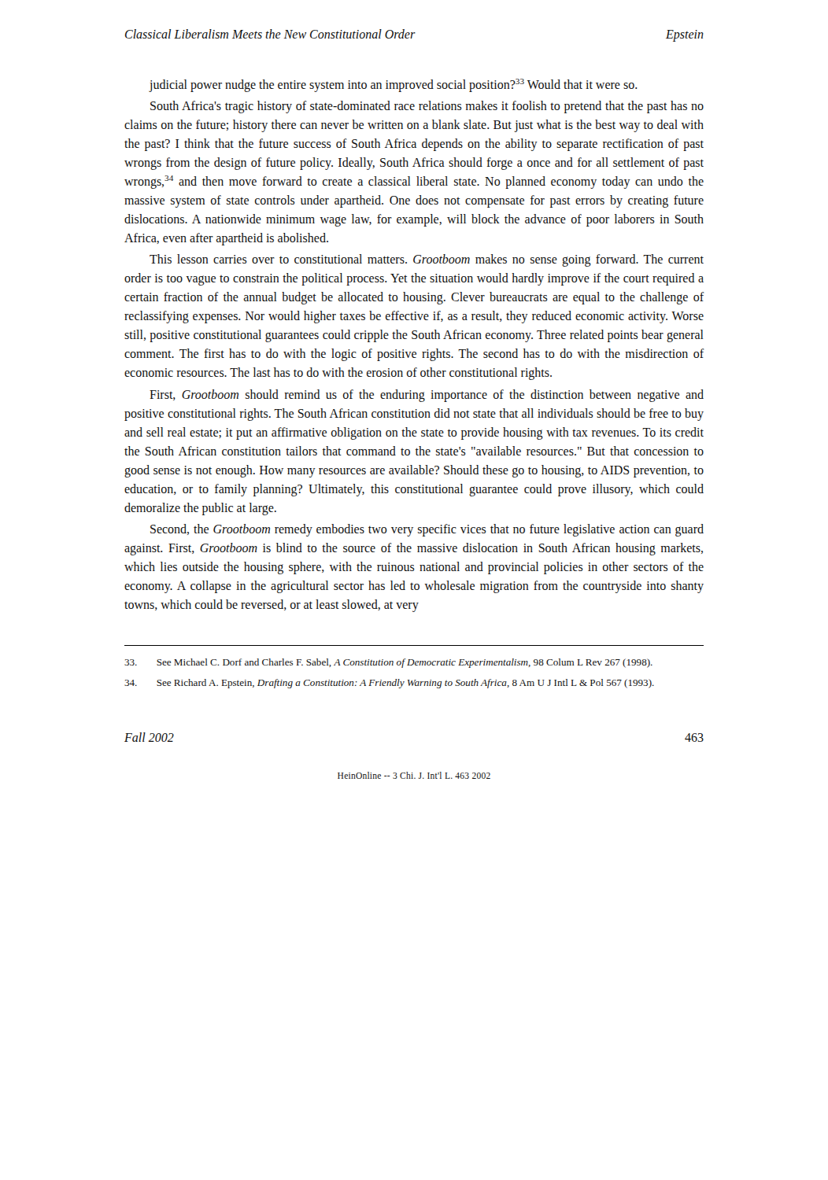Classical Liberalism Meets the New Constitutional Order Epstein
judicial power nudge the entire system into an improved social position?33 Would that it were so.
South Africa's tragic history of state-dominated race relations makes it foolish to pretend that the past has no claims on the future; history there can never be written on a blank slate. But just what is the best way to deal with the past? I think that the future success of South Africa depends on the ability to separate rectification of past wrongs from the design of future policy. Ideally, South Africa should forge a once and for all settlement of past wrongs,34 and then move forward to create a classical liberal state. No planned economy today can undo the massive system of state controls under apartheid. One does not compensate for past errors by creating future dislocations. A nationwide minimum wage law, for example, will block the advance of poor laborers in South Africa, even after apartheid is abolished.
This lesson carries over to constitutional matters. Grootboom makes no sense going forward. The current order is too vague to constrain the political process. Yet the situation would hardly improve if the court required a certain fraction of the annual budget be allocated to housing. Clever bureaucrats are equal to the challenge of reclassifying expenses. Nor would higher taxes be effective if, as a result, they reduced economic activity. Worse still, positive constitutional guarantees could cripple the South African economy. Three related points bear general comment. The first has to do with the logic of positive rights. The second has to do with the misdirection of economic resources. The last has to do with the erosion of other constitutional rights.
First, Grootboom should remind us of the enduring importance of the distinction between negative and positive constitutional rights. The South African constitution did not state that all individuals should be free to buy and sell real estate; it put an affirmative obligation on the state to provide housing with tax revenues. To its credit the South African constitution tailors that command to the state's "available resources." But that concession to good sense is not enough. How many resources are available? Should these go to housing, to AIDS prevention, to education, or to family planning? Ultimately, this constitutional guarantee could prove illusory, which could demoralize the public at large.
Second, the Grootboom remedy embodies two very specific vices that no future legislative action can guard against. First, Grootboom is blind to the source of the massive dislocation in South African housing markets, which lies outside the housing sphere, with the ruinous national and provincial policies in other sectors of the economy. A collapse in the agricultural sector has led to wholesale migration from the countryside into shanty towns, which could be reversed, or at least slowed, at very
33. See Michael C. Dorf and Charles F. Sabel, A Constitution of Democratic Experimentalism, 98 Colum L Rev 267 (1998).
34. See Richard A. Epstein, Drafting a Constitution: A Friendly Warning to South Africa, 8 Am U J Intl L & Pol 567 (1993).
Fall 2002 463
HeinOnline -- 3 Chi. J. Int'l L. 463 2002